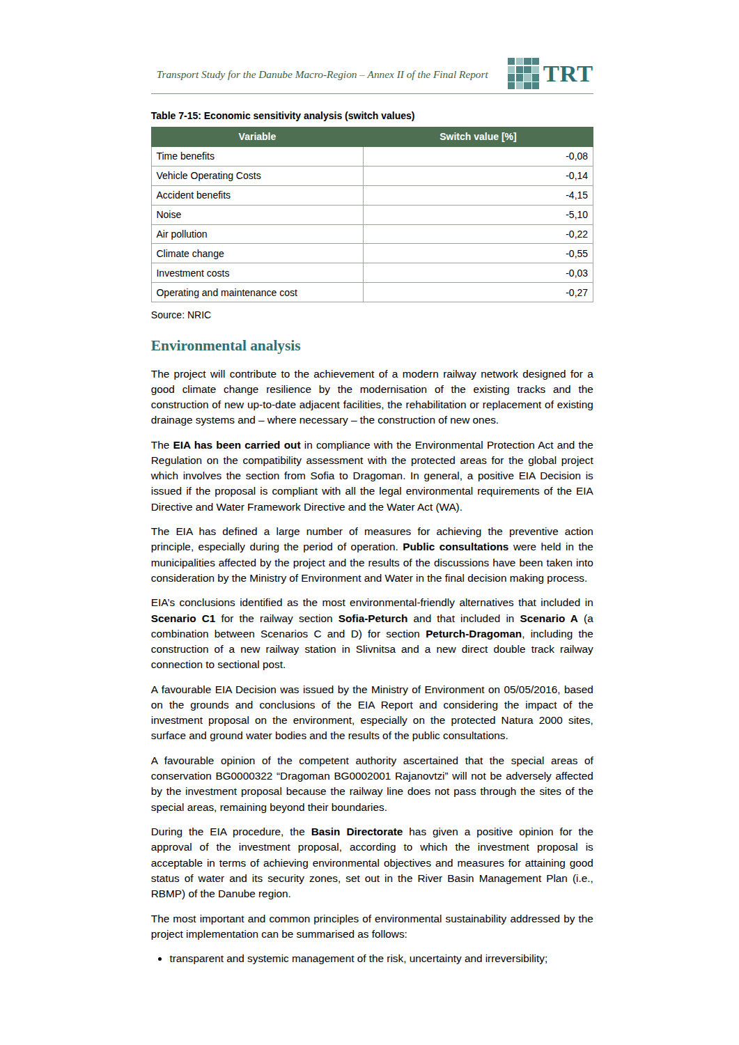Transport Study for the Danube Macro-Region – Annex II of the Final Report
TRT
Table 7-15: Economic sensitivity analysis (switch values)
| Variable | Switch value [%] |
| --- | --- |
| Time benefits | -0,08 |
| Vehicle Operating Costs | -0,14 |
| Accident benefits | -4,15 |
| Noise | -5,10 |
| Air pollution | -0,22 |
| Climate change | -0,55 |
| Investment costs | -0,03 |
| Operating and maintenance cost | -0,27 |
Source: NRIC
Environmental analysis
The project will contribute to the achievement of a modern railway network designed for a good climate change resilience by the modernisation of the existing tracks and the construction of new up-to-date adjacent facilities, the rehabilitation or replacement of existing drainage systems and – where necessary – the construction of new ones.
The EIA has been carried out in compliance with the Environmental Protection Act and the Regulation on the compatibility assessment with the protected areas for the global project which involves the section from Sofia to Dragoman. In general, a positive EIA Decision is issued if the proposal is compliant with all the legal environmental requirements of the EIA Directive and Water Framework Directive and the Water Act (WA).
The EIA has defined a large number of measures for achieving the preventive action principle, especially during the period of operation. Public consultations were held in the municipalities affected by the project and the results of the discussions have been taken into consideration by the Ministry of Environment and Water in the final decision making process.
EIA’s conclusions identified as the most environmental-friendly alternatives that included in Scenario C1 for the railway section Sofia-Peturch and that included in Scenario A (a combination between Scenarios C and D) for section Peturch-Dragoman, including the construction of a new railway station in Slivnitsa and a new direct double track railway connection to sectional post.
A favourable EIA Decision was issued by the Ministry of Environment on 05/05/2016, based on the grounds and conclusions of the EIA Report and considering the impact of the investment proposal on the environment, especially on the protected Natura 2000 sites, surface and ground water bodies and the results of the public consultations.
A favourable opinion of the competent authority ascertained that the special areas of conservation BG0000322 “Dragoman BG0002001 Rajanovtzi” will not be adversely affected by the investment proposal because the railway line does not pass through the sites of the special areas, remaining beyond their boundaries.
During the EIA procedure, the Basin Directorate has given a positive opinion for the approval of the investment proposal, according to which the investment proposal is acceptable in terms of achieving environmental objectives and measures for attaining good status of water and its security zones, set out in the River Basin Management Plan (i.e., RBMP) of the Danube region.
The most important and common principles of environmental sustainability addressed by the project implementation can be summarised as follows:
transparent and systemic management of the risk, uncertainty and irreversibility;